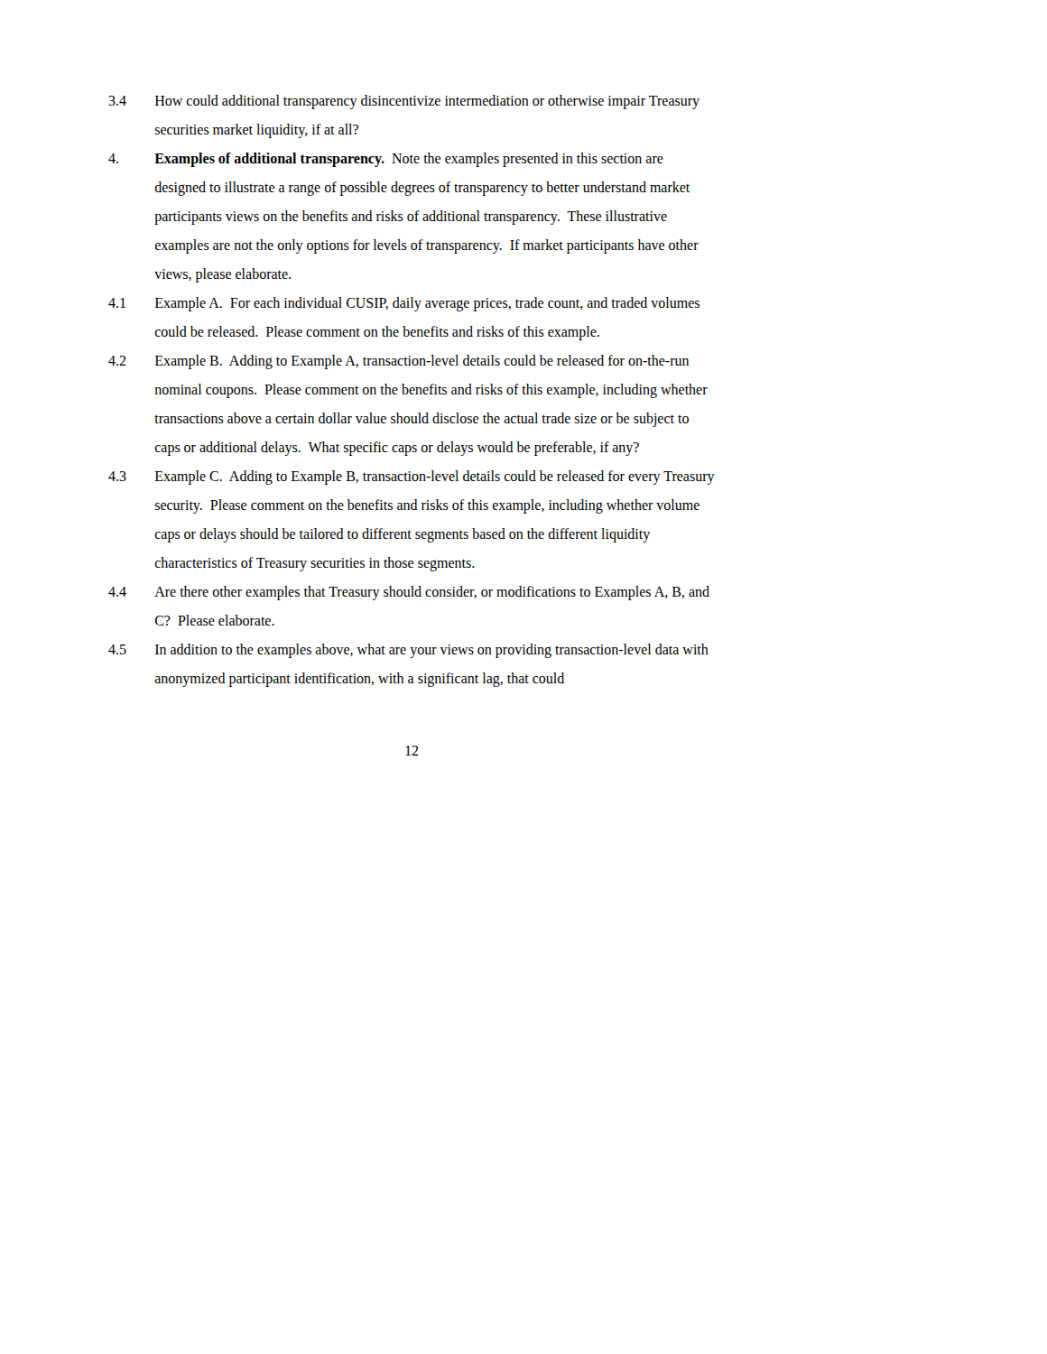3.4 How could additional transparency disincentivize intermediation or otherwise impair Treasury securities market liquidity, if at all?
4. Examples of additional transparency. Note the examples presented in this section are designed to illustrate a range of possible degrees of transparency to better understand market participants views on the benefits and risks of additional transparency. These illustrative examples are not the only options for levels of transparency. If market participants have other views, please elaborate.
4.1 Example A. For each individual CUSIP, daily average prices, trade count, and traded volumes could be released. Please comment on the benefits and risks of this example.
4.2 Example B. Adding to Example A, transaction-level details could be released for on-the-run nominal coupons. Please comment on the benefits and risks of this example, including whether transactions above a certain dollar value should disclose the actual trade size or be subject to caps or additional delays. What specific caps or delays would be preferable, if any?
4.3 Example C. Adding to Example B, transaction-level details could be released for every Treasury security. Please comment on the benefits and risks of this example, including whether volume caps or delays should be tailored to different segments based on the different liquidity characteristics of Treasury securities in those segments.
4.4 Are there other examples that Treasury should consider, or modifications to Examples A, B, and C? Please elaborate.
4.5 In addition to the examples above, what are your views on providing transaction-level data with anonymized participant identification, with a significant lag, that could
12